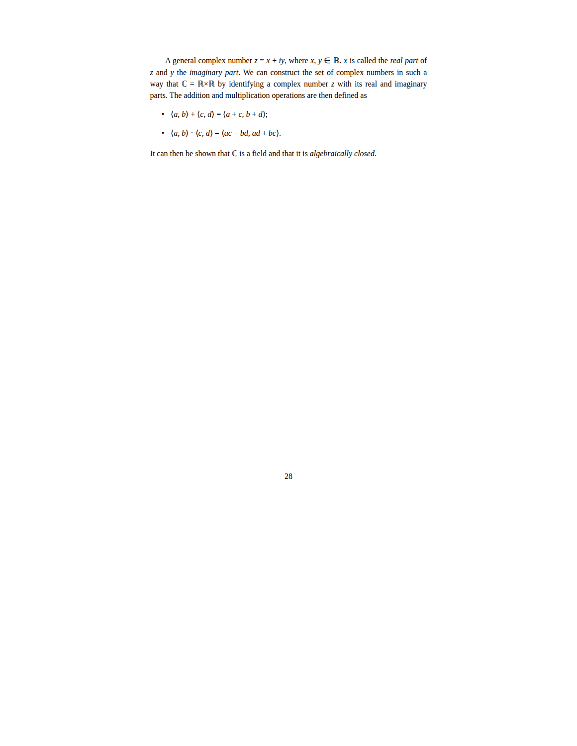A general complex number z = x + iy, where x, y ∈ ℝ. x is called the real part of z and y the imaginary part. We can construct the set of complex numbers in such a way that ℂ = ℝ×ℝ by identifying a complex number z with its real and imaginary parts. The addition and multiplication operations are then defined as
⟨a, b⟩ + ⟨c, d⟩ = ⟨a + c, b + d⟩;
⟨a, b⟩ · ⟨c, d⟩ = ⟨ac − bd, ad + bc⟩.
It can then be shown that ℂ is a field and that it is algebraically closed.
28